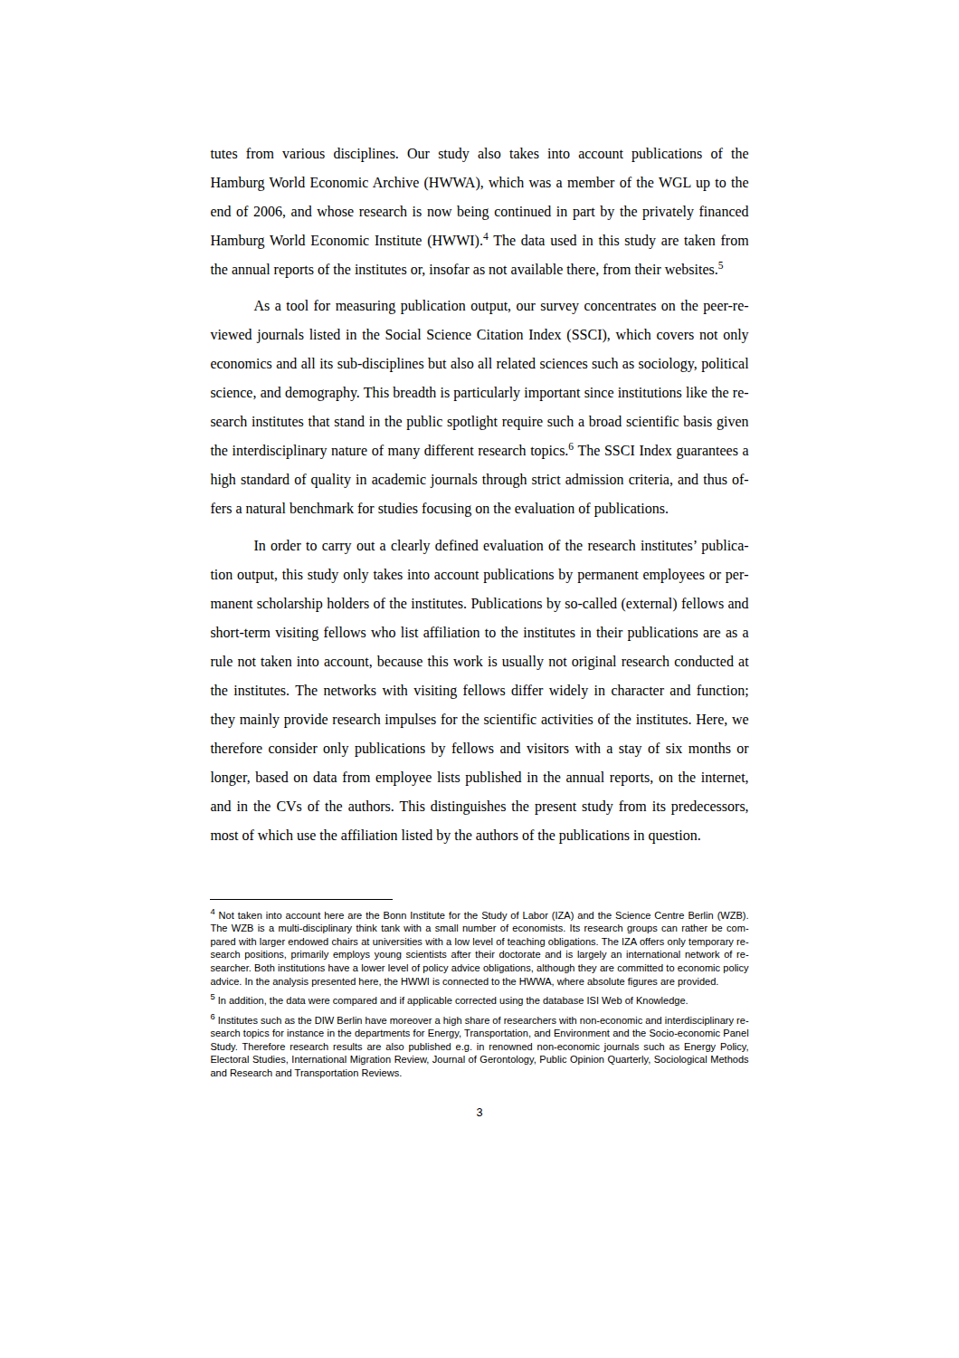tutes from various disciplines. Our study also takes into account publications of the Hamburg World Economic Archive (HWWA), which was a member of the WGL up to the end of 2006, and whose research is now being continued in part by the privately financed Hamburg World Economic Institute (HWWI).4 The data used in this study are taken from the annual reports of the institutes or, insofar as not available there, from their websites.5
As a tool for measuring publication output, our survey concentrates on the peer-reviewed journals listed in the Social Science Citation Index (SSCI), which covers not only economics and all its sub-disciplines but also all related sciences such as sociology, political science, and demography. This breadth is particularly important since institutions like the research institutes that stand in the public spotlight require such a broad scientific basis given the interdisciplinary nature of many different research topics.6 The SSCI Index guarantees a high standard of quality in academic journals through strict admission criteria, and thus offers a natural benchmark for studies focusing on the evaluation of publications.
In order to carry out a clearly defined evaluation of the research institutes’ publication output, this study only takes into account publications by permanent employees or permanent scholarship holders of the institutes. Publications by so-called (external) fellows and short-term visiting fellows who list affiliation to the institutes in their publications are as a rule not taken into account, because this work is usually not original research conducted at the institutes. The networks with visiting fellows differ widely in character and function; they mainly provide research impulses for the scientific activities of the institutes. Here, we therefore consider only publications by fellows and visitors with a stay of six months or longer, based on data from employee lists published in the annual reports, on the internet, and in the CVs of the authors. This distinguishes the present study from its predecessors, most of which use the affiliation listed by the authors of the publications in question.
4 Not taken into account here are the Bonn Institute for the Study of Labor (IZA) and the Science Centre Berlin (WZB). The WZB is a multi-disciplinary think tank with a small number of economists. Its research groups can rather be compared with larger endowed chairs at universities with a low level of teaching obligations. The IZA offers only temporary research positions, primarily employs young scientists after their doctorate and is largely an international network of researcher. Both institutions have a lower level of policy advice obligations, although they are committed to economic policy advice. In the analysis presented here, the HWWI is connected to the HWWA, where absolute figures are provided.
5 In addition, the data were compared and if applicable corrected using the database ISI Web of Knowledge.
6 Institutes such as the DIW Berlin have moreover a high share of researchers with non-economic and interdisciplinary research topics for instance in the departments for Energy, Transportation, and Environment and the Socio-economic Panel Study. Therefore research results are also published e.g. in renowned non-economic journals such as Energy Policy, Electoral Studies, International Migration Review, Journal of Gerontology, Public Opinion Quarterly, Sociological Methods and Research and Transportation Reviews.
3